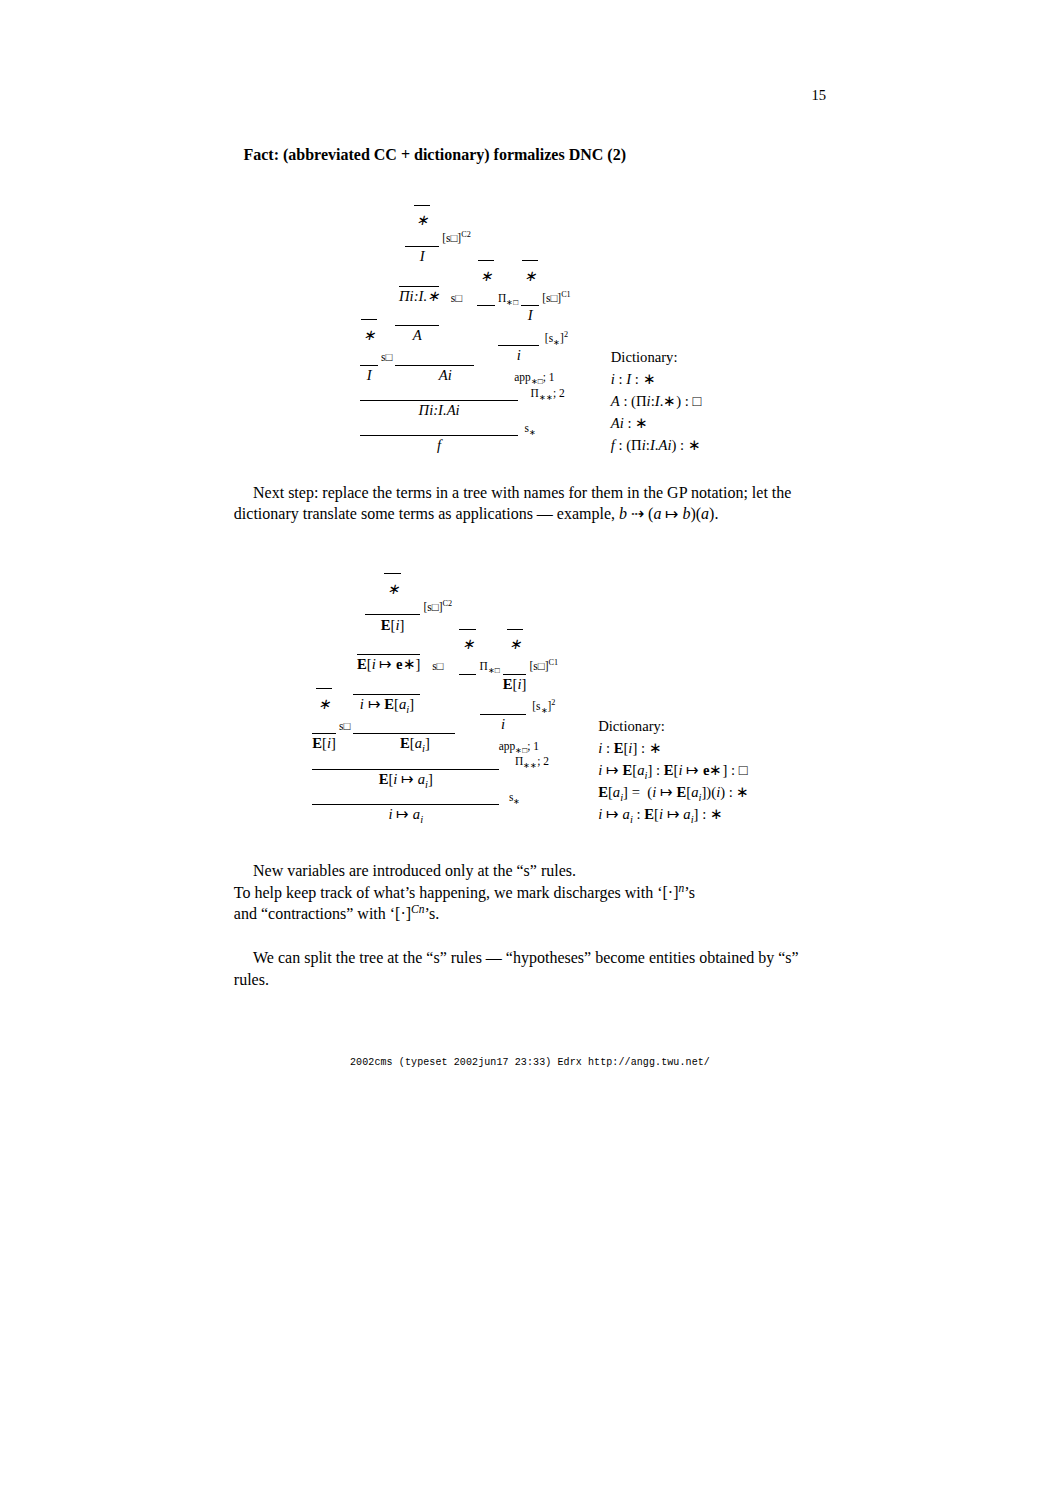15
Fact: (abbreviated CC + dictionary) formalizes DNC (2)
| | | | | ∗ | | | | | | | |
| | | | | | [s□] C2 | | | | | | |
| | | | | I | | | | | | | |
| | | | | | | ∗ | | ∗ | | |
| | | | Π i : I .∗ | s□ | | | Π ∗□ | | [s□] C1 | |
| | | | | | | | I | | |
| ∗ | | A | | | | | [s ∗ ] 2 |
| | s□ | | | i | |
| I | | Ai | app ∗□ ; 1 |
| | Π ∗∗ ; 2 |
| Π i : I . Ai | | | |
| | s ∗ | | |
| f | | | |
Dictionary:
i : I : ∗
A : (Πi:I.∗) : □
Ai : ∗
f : (Πi:I.Ai) : ∗
Next step: replace the terms in a tree with names for them in the GP notation; let the dictionary translate some terms as applications — example, b ⇢ (a ↦ b)(a).
| | | | | ∗ | | | | | | | |
| | | | | | [s□] C2 | | | | | | |
| | | | | E [ i ] | | | | | | | |
| | | | | | | ∗ | | ∗ | | |
| | | | E [ i ↦ e ∗] | s□ | | | Π ∗□ | | [s□] C1 | |
| | | | | | | | E [ i ] | | |
| ∗ | | i ↦ E [ a i ] | | | | | [s ∗ ] 2 |
| | s□ | | | i | |
| E [ i ] | | E [ a i ] | app ∗□ ; 1 |
| | Π ∗∗ ; 2 |
| E [ i ↦ a i ] | | | |
| | s ∗ | | |
| i ↦ a i | | | |
Dictionary:
i : E[i] : ∗
i ↦ E[ai] : E[i ↦ e∗] : □
E[ai] = (i ↦ E[ai])(i) : ∗
i ↦ ai : E[i ↦ ai] : ∗
New variables are introduced only at the “s” rules.
To help keep track of what’s happening, we mark discharges with ‘[·]n’s
and “contractions” with ‘[·]Cn’s.
We can split the tree at the “s” rules — “hypotheses” become entities obtained by “s” rules.
2002cms (typeset 2002jun17 23:33) Edrx http://angg.twu.net/